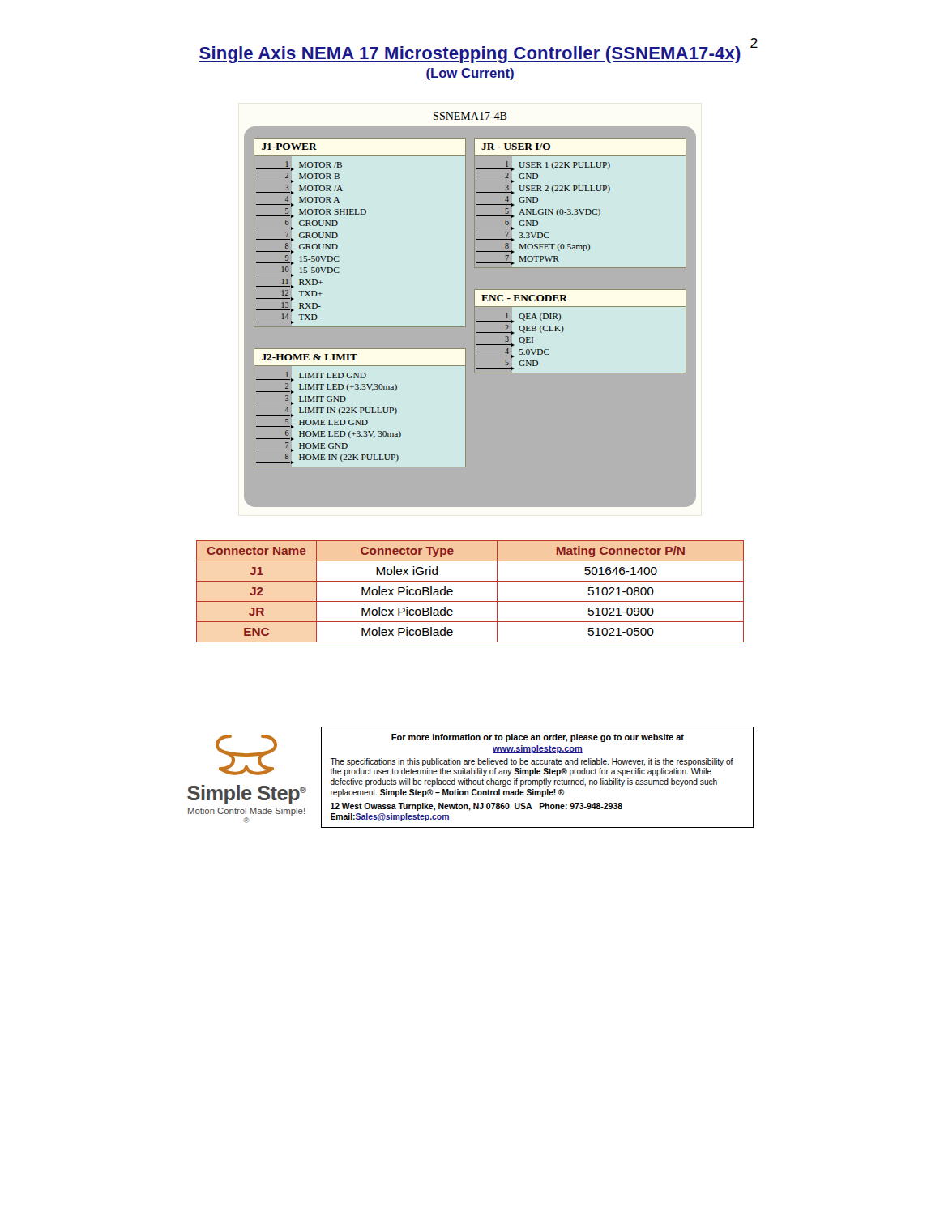2
Single Axis NEMA 17 Microstepping Controller (SSNEMA17-4x)
(Low Current)
SSNEMA17-4B
J1-POWER
1
2
3
4
5
6
7
8
9
10
11
12
13
14
MOTOR /B
MOTOR B
MOTOR /A
MOTOR A
MOTOR SHIELD
GROUND
GROUND
GROUND
15-50VDC
15-50VDC
RXD+
TXD+
RXD-
TXD-
J2-HOME & LIMIT
1
2
3
4
5
6
7
8
LIMIT LED GND
LIMIT LED (+3.3V,30ma)
LIMIT GND
LIMIT IN (22K PULLUP)
HOME LED GND
HOME LED (+3.3V, 30ma)
HOME GND
HOME IN (22K PULLUP)
JR - USER I/O
1
2
3
4
5
6
7
8
7
USER 1 (22K PULLUP)
GND
USER 2 (22K PULLUP)
GND
ANLGIN (0-3.3VDC)
GND
3.3VDC
MOSFET (0.5amp)
MOTPWR
ENC - ENCODER
1
2
3
4
5
QEA (DIR)
QEB (CLK)
QEI
5.0VDC
GND
| Connector Name | Connector Type | Mating Connector P/N |
| --- | --- | --- |
| J1 | Molex iGrid | 501646-1400 |
| J2 | Molex PicoBlade | 51021-0800 |
| JR | Molex PicoBlade | 51021-0900 |
| ENC | Molex PicoBlade | 51021-0500 |
Simple Step®
Motion Control Made Simple!®
For more information or to place an order, please go to our website at
www.simplestep.com
The specifications in this publication are believed to be accurate and reliable. However, it is the responsibility of the product user to determine the suitability of any Simple Step® product for a specific application. While defective products will be replaced without charge if promptly returned, no liability is assumed beyond such replacement. Simple Step® – Motion Control made Simple! ®
12 West Owassa Turnpike, Newton, NJ 07860 USA Phone: 973-948-2938 Email:Sales@simplestep.com